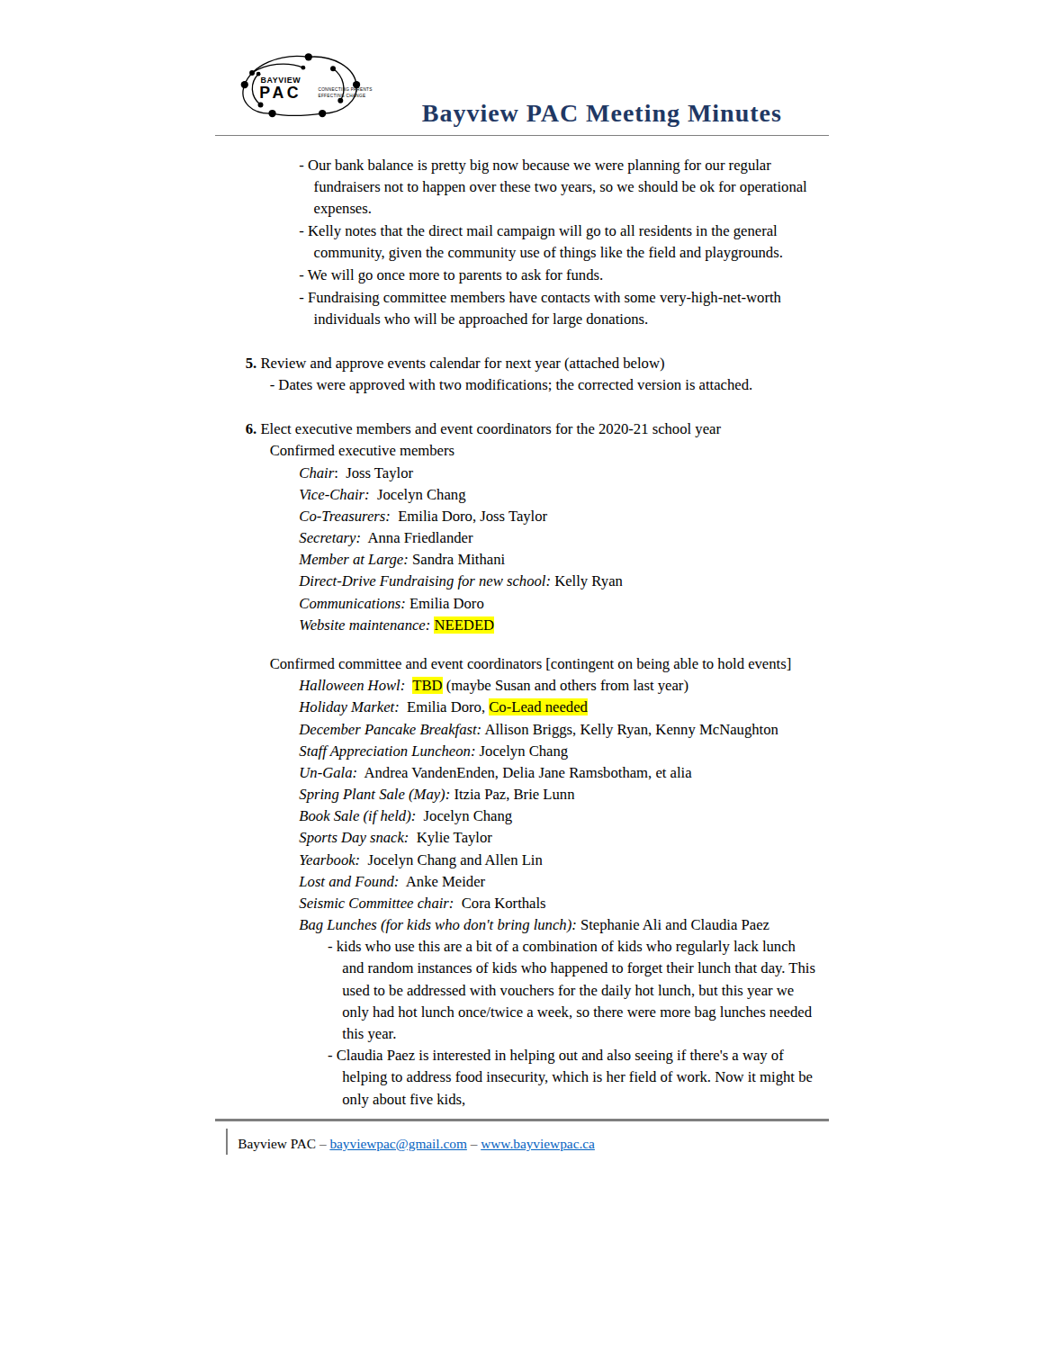BAYVIEW PAC CONNECTING PARENTS EFFECTING CHANGE
Bayview PAC Meeting Minutes
- Our bank balance is pretty big now because we were planning for our regular fundraisers not to happen over these two years, so we should be ok for operational expenses.
- Kelly notes that the direct mail campaign will go to all residents in the general community, given the community use of things like the field and playgrounds.
- We will go once more to parents to ask for funds.
- Fundraising committee members have contacts with some very-high-net-worth individuals who will be approached for large donations.
5. Review and approve events calendar for next year (attached below)
- Dates were approved with two modifications; the corrected version is attached.
6. Elect executive members and event coordinators for the 2020-21 school year
Confirmed executive members
Chair: Joss Taylor
Vice-Chair: Jocelyn Chang
Co-Treasurers: Emilia Doro, Joss Taylor
Secretary: Anna Friedlander
Member at Large: Sandra Mithani
Direct-Drive Fundraising for new school: Kelly Ryan
Communications: Emilia Doro
Website maintenance: NEEDED
Confirmed committee and event coordinators [contingent on being able to hold events]
Halloween Howl: TBD (maybe Susan and others from last year)
Holiday Market: Emilia Doro, Co-Lead needed
December Pancake Breakfast: Allison Briggs, Kelly Ryan, Kenny McNaughton
Staff Appreciation Luncheon: Jocelyn Chang
Un-Gala: Andrea VandenEnden, Delia Jane Ramsbotham, et alia
Spring Plant Sale (May): Itzia Paz, Brie Lunn
Book Sale (if held): Jocelyn Chang
Sports Day snack: Kylie Taylor
Yearbook: Jocelyn Chang and Allen Lin
Lost and Found: Anke Meider
Seismic Committee chair: Cora Korthals
Bag Lunches (for kids who don't bring lunch): Stephanie Ali and Claudia Paez
- kids who use this are a bit of a combination of kids who regularly lack lunch and random instances of kids who happened to forget their lunch that day. This used to be addressed with vouchers for the daily hot lunch, but this year we only had hot lunch once/twice a week, so there were more bag lunches needed this year.
- Claudia Paez is interested in helping out and also seeing if there's a way of helping to address food insecurity, which is her field of work. Now it might be only about five kids,
Bayview PAC – bayviewpac@gmail.com – www.bayviewpac.ca